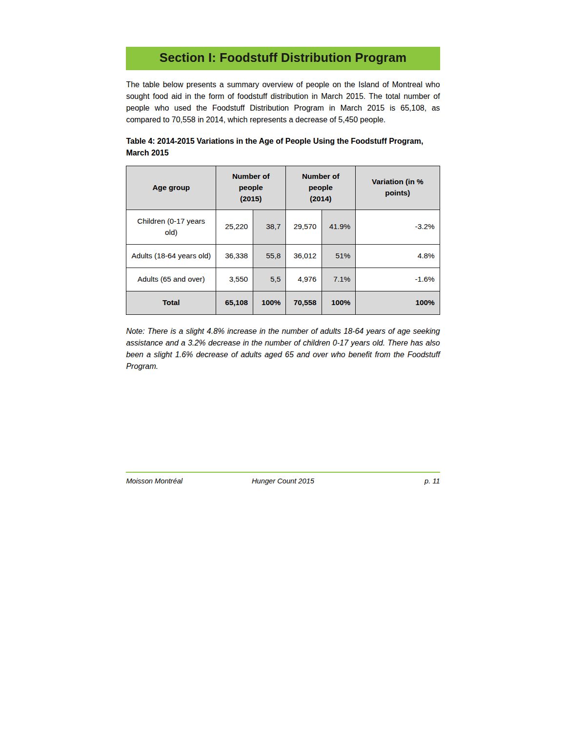Section I: Foodstuff Distribution Program
The table below presents a summary overview of people on the Island of Montreal who sought food aid in the form of foodstuff distribution in March 2015. The total number of people who used the Foodstuff Distribution Program in March 2015 is 65,108, as compared to 70,558 in 2014, which represents a decrease of 5,450 people.
Table 4: 2014-2015 Variations in the Age of People Using the Foodstuff Program, March 2015
| Age group | Number of people (2015) | Number of people (2014) | Variation (in % points) |
| --- | --- | --- | --- |
| Children (0-17 years old) | 25,220 | 38,7 | 29,570 | 41.9% | -3.2% |
| Adults (18-64 years old) | 36,338 | 55,8 | 36,012 | 51% | 4.8% |
| Adults (65 and over) | 3,550 | 5,5 | 4,976 | 7.1% | -1.6% |
| Total | 65,108 | 100% | 70,558 | 100% | 100% |
Note: There is a slight 4.8% increase in the number of adults 18-64 years of age seeking assistance and a 3.2% decrease in the number of children 0-17 years old. There has also been a slight 1.6% decrease of adults aged 65 and over who benefit from the Foodstuff Program.
Moisson Montréal
Hunger Count 2015
p. 11